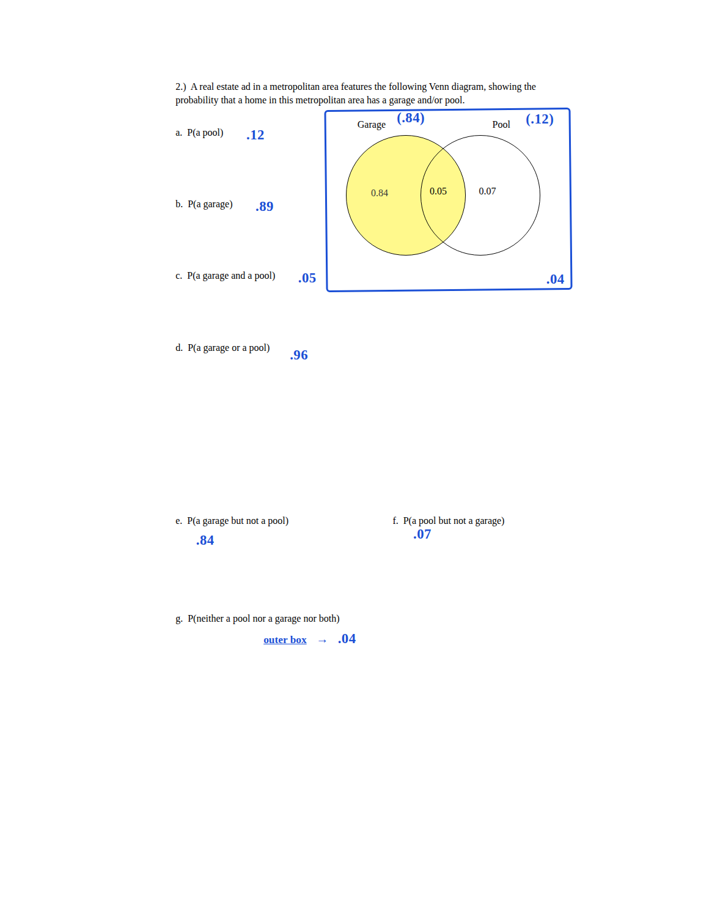2.) A real estate ad in a metropolitan area features the following Venn diagram, showing the probability that a home in this metropolitan area has a garage and/or pool.
Garage Pool 0.84 0.05 0.07 (.84) (.12) .04
a. P(a pool) .12
b. P(a garage) .89
c. P(a garage and a pool) .05
d. P(a garage or a pool) .96
e. P(a garage but not a pool) .84
f. P(a pool but not a garage) .07
g. P(neither a pool nor a garage nor both)
outer box → .04